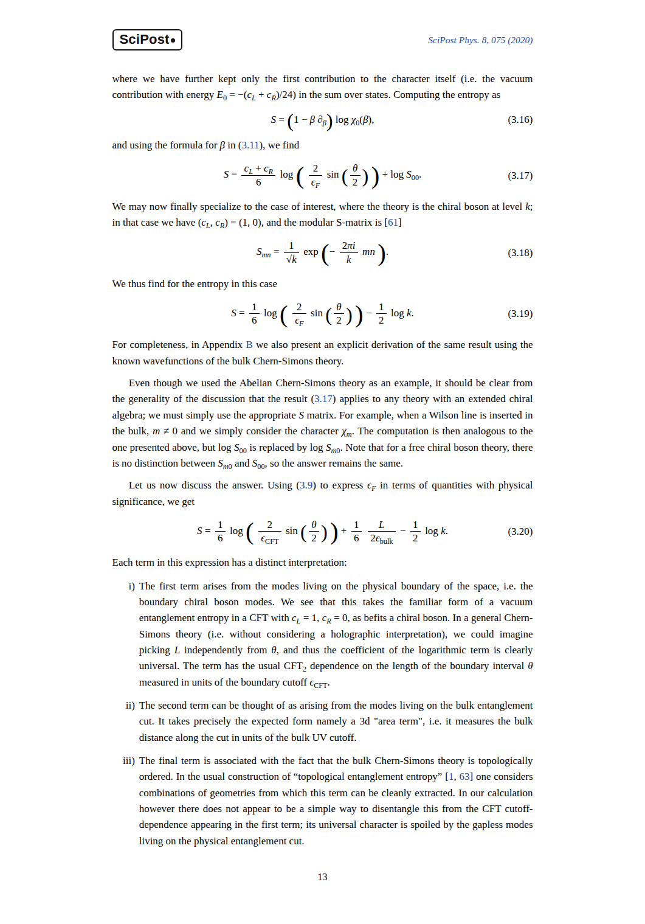Sci Post
SciPost Phys. 8, 075 (2020)
where we have further kept only the first contribution to the character itself (i.e. the vacuum contribution with energy E0 = −(cL + cR)/24) in the sum over states. Computing the entropy as
S = (1 − β ∂β) log χ0(β), (3.16)
and using the formula for β in (3.11), we find
S = cL + cR 6 log ( 2 ϵF sin (θ 2) ) + log S00. (3.17)
We may now finally specialize to the case of interest, where the theory is the chiral boson at level k; in that case we have (cL, cR) = (1, 0), and the modular S-matrix is [61]
Smn = 1√k exp (− 2πi k mn ). (3.18)
We thus find for the entropy in this case
S = 16 log ( 2 ϵF sin (θ 2) ) − 12 log k. (3.19)
For completeness, in Appendix B we also present an explicit derivation of the same result using the known wavefunctions of the bulk Chern-Simons theory.
Even though we used the Abelian Chern-Simons theory as an example, it should be clear from the generality of the discussion that the result (3.17) applies to any theory with an extended chiral algebra; we must simply use the appropriate S matrix. For example, when a Wilson line is inserted in the bulk, m ≠ 0 and we simply consider the character χm. The computation is then analogous to the one presented above, but log S00 is replaced by log Sm0. Note that for a free chiral boson theory, there is no distinction between Sm0 and S00, so the answer remains the same.
Let us now discuss the answer. Using (3.9) to express ϵF in terms of quantities with physical significance, we get
S = 16 log ( 2 ϵCFT sin (θ 2) ) + 16 L 2ϵbulk − 12 log k. (3.20)
Each term in this expression has a distinct interpretation:
i) The first term arises from the modes living on the physical boundary of the space, i.e. the boundary chiral boson modes. We see that this takes the familiar form of a vacuum entanglement entropy in a CFT with cL = 1, cR = 0, as befits a chiral boson. In a general Chern-Simons theory (i.e. without considering a holographic interpretation), we could imagine picking L independently from θ, and thus the coefficient of the logarithmic term is clearly universal. The term has the usual CFT2 dependence on the length of the boundary interval θ measured in units of the boundary cutoff ϵCFT.
ii) The second term can be thought of as arising from the modes living on the bulk entanglement cut. It takes precisely the expected form namely a 3d "area term", i.e. it measures the bulk distance along the cut in units of the bulk UV cutoff.
iii) The final term is associated with the fact that the bulk Chern-Simons theory is topologically ordered. In the usual construction of “topological entanglement entropy” [1, 63] one considers combinations of geometries from which this term can be cleanly extracted. In our calculation however there does not appear to be a simple way to disentangle this from the CFT cutoff-dependence appearing in the first term; its universal character is spoiled by the gapless modes living on the physical entanglement cut.
13